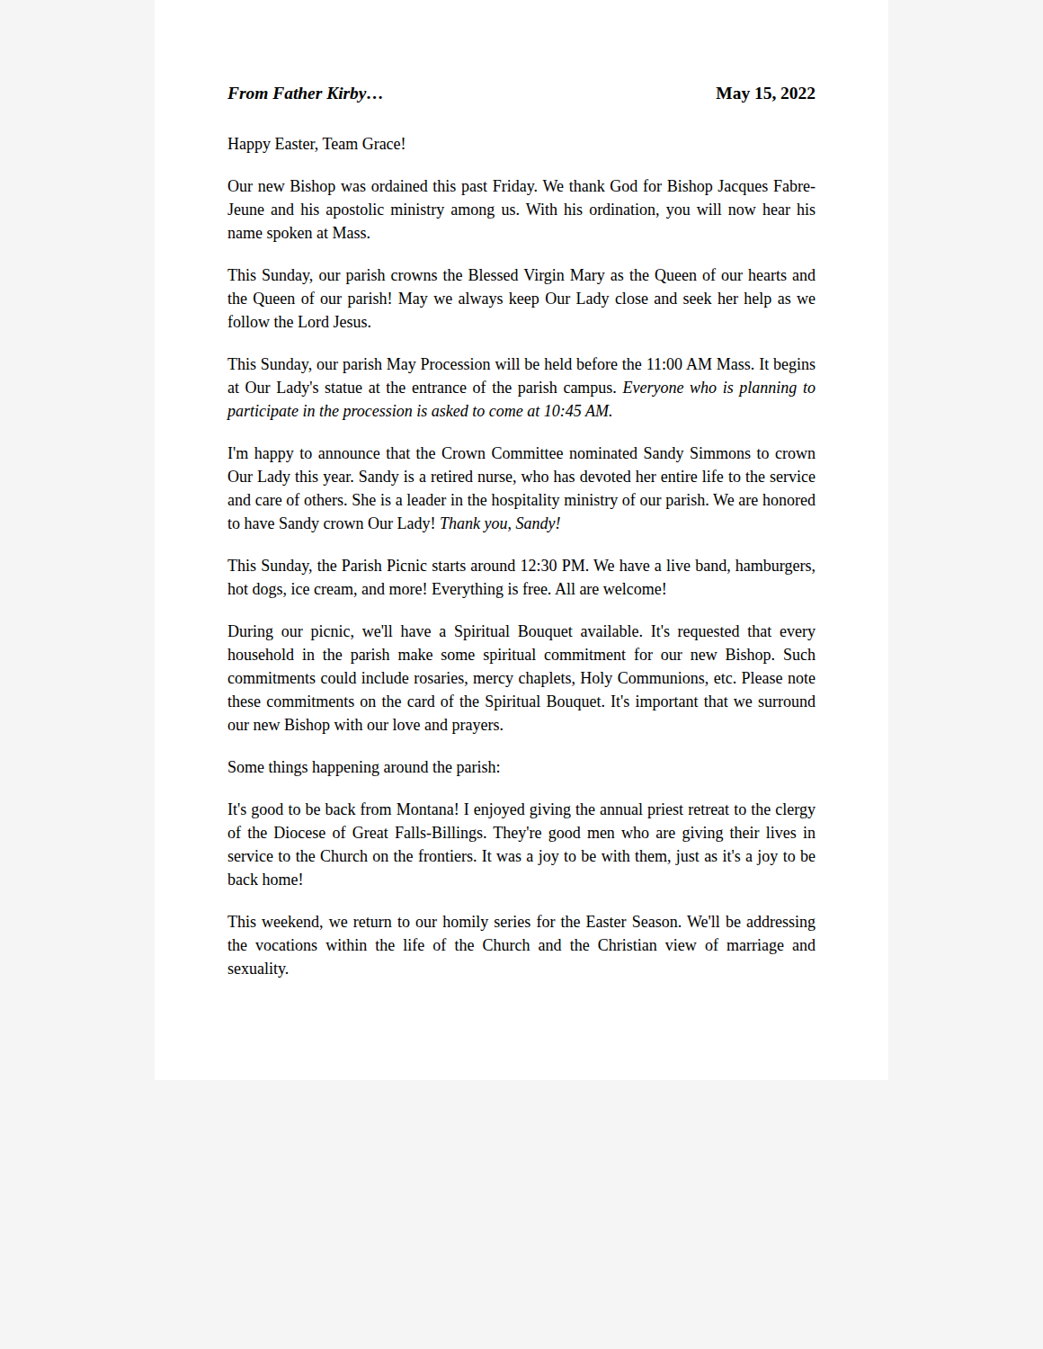From Father Kirby…
May 15, 2022
Happy Easter, Team Grace!
Our new Bishop was ordained this past Friday. We thank God for Bishop Jacques Fabre-Jeune and his apostolic ministry among us. With his ordination, you will now hear his name spoken at Mass.
This Sunday, our parish crowns the Blessed Virgin Mary as the Queen of our hearts and the Queen of our parish! May we always keep Our Lady close and seek her help as we follow the Lord Jesus.
This Sunday, our parish May Procession will be held before the 11:00 AM Mass. It begins at Our Lady's statue at the entrance of the parish campus. Everyone who is planning to participate in the procession is asked to come at 10:45 AM.
I'm happy to announce that the Crown Committee nominated Sandy Simmons to crown Our Lady this year. Sandy is a retired nurse, who has devoted her entire life to the service and care of others. She is a leader in the hospitality ministry of our parish. We are honored to have Sandy crown Our Lady! Thank you, Sandy!
This Sunday, the Parish Picnic starts around 12:30 PM. We have a live band, hamburgers, hot dogs, ice cream, and more! Everything is free. All are welcome!
During our picnic, we'll have a Spiritual Bouquet available. It's requested that every household in the parish make some spiritual commitment for our new Bishop. Such commitments could include rosaries, mercy chaplets, Holy Communions, etc. Please note these commitments on the card of the Spiritual Bouquet. It's important that we surround our new Bishop with our love and prayers.
Some things happening around the parish:
It's good to be back from Montana! I enjoyed giving the annual priest retreat to the clergy of the Diocese of Great Falls-Billings. They're good men who are giving their lives in service to the Church on the frontiers. It was a joy to be with them, just as it's a joy to be back home!
This weekend, we return to our homily series for the Easter Season. We'll be addressing the vocations within the life of the Church and the Christian view of marriage and sexuality.